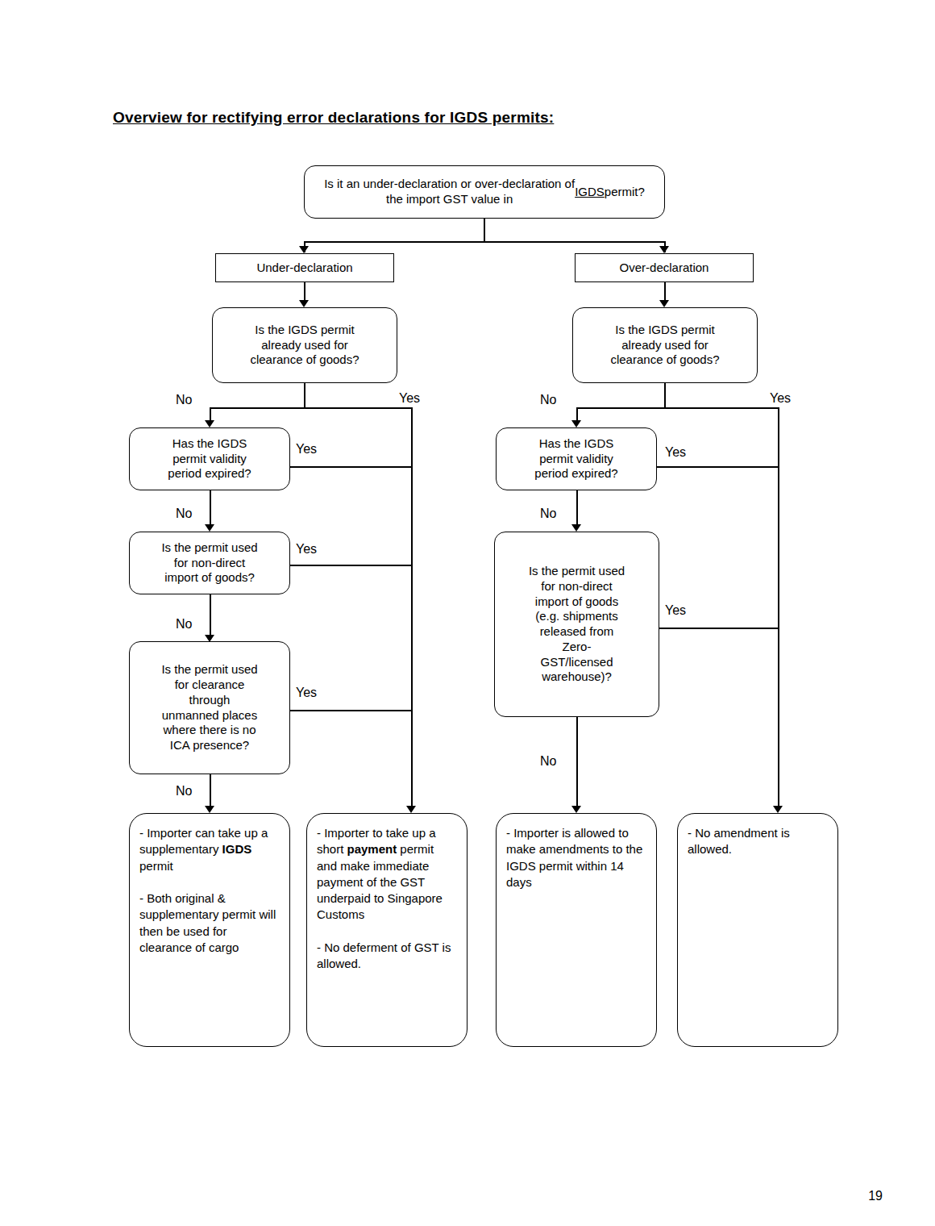Overview for rectifying error declarations for IGDS permits:
Is it an under-declaration or over-declaration of
the import GST value in IGDS permit?
Under-declaration
Over-declaration
Is the IGDS permit
already used for
clearance of goods?
Is the IGDS permit
already used for
clearance of goods?
No
Yes
No
Yes
Has the IGDS
permit validity
period expired?
Yes
No
Is the permit used
for non-direct
import of goods?
Yes
No
Is the permit used
for clearance
through
unmanned places
where there is no
ICA presence?
Yes
No
Has the IGDS
permit validity
period expired?
Yes
No
Is the permit used
for non-direct
import of goods
(e.g. shipments
released from
Zero-
GST/licensed
warehouse)?
Yes
No
- Importer can take up a supplementary IGDS permit
- Both original & supplementary permit will then be used for clearance of cargo
- Importer to take up a short payment permit and make immediate payment of the GST underpaid to Singapore Customs
- No deferment of GST is allowed.
- Importer is allowed to make amendments to the IGDS permit within 14 days
- No amendment is allowed.
19